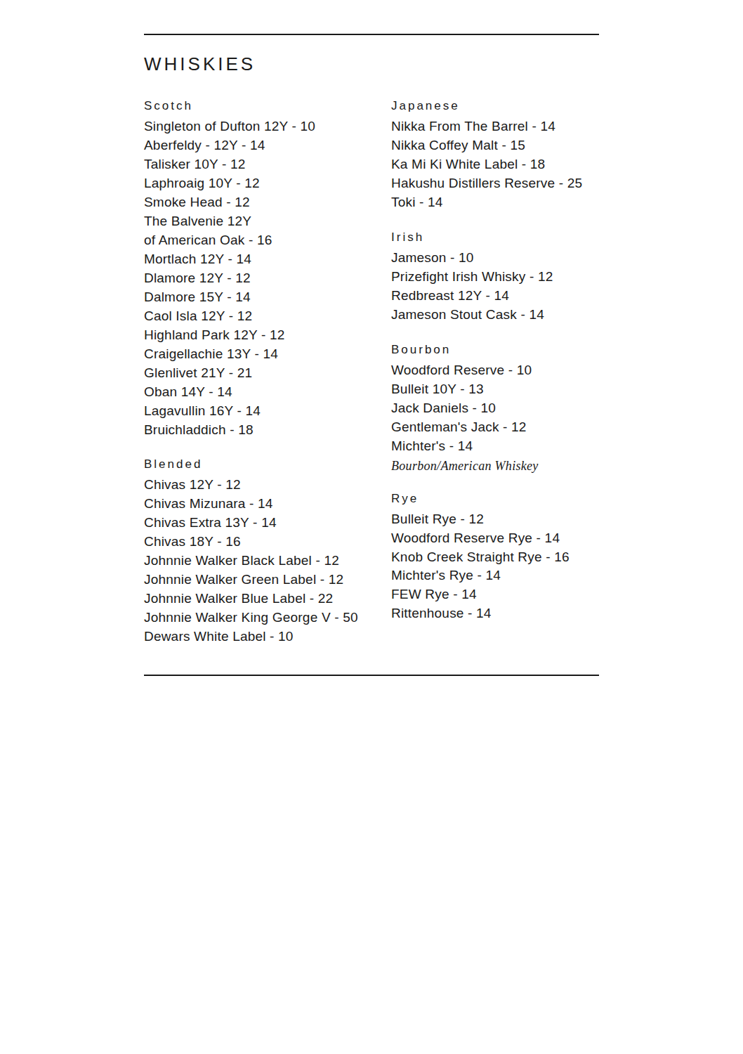Whiskies
Scotch
Singleton of Dufton 12Y - 10
Aberfeldy - 12Y - 14
Talisker 10Y - 12
Laphroaig 10Y - 12
Smoke Head - 12
The Balvenie 12Y
of American Oak - 16
Mortlach 12Y - 14
Dlamore 12Y - 12
Dalmore 15Y - 14
Caol Isla 12Y - 12
Highland Park 12Y - 12
Craigellachie 13Y - 14
Glenlivet 21Y - 21
Oban 14Y - 14
Lagavullin 16Y - 14
Bruichladdich - 18
Blended
Chivas 12Y - 12
Chivas Mizunara - 14
Chivas Extra 13Y - 14
Chivas 18Y - 16
Johnnie Walker Black Label - 12
Johnnie Walker Green Label - 12
Johnnie Walker Blue Label - 22
Johnnie Walker King George V - 50
Dewars White Label - 10
Japanese
Nikka From The Barrel - 14
Nikka Coffey Malt - 15
Ka Mi Ki White Label - 18
Hakushu Distillers Reserve - 25
Toki - 14
Irish
Jameson - 10
Prizefight Irish Whisky - 12
Redbreast 12Y - 14
Jameson Stout Cask - 14
Bourbon
Woodford Reserve - 10
Bulleit 10Y - 13
Jack Daniels - 10
Gentleman's Jack - 12
Michter's - 14
Bourbon/American Whiskey
Rye
Bulleit Rye - 12
Woodford Reserve Rye - 14
Knob Creek Straight Rye - 16
Michter's Rye - 14
FEW Rye - 14
Rittenhouse - 14